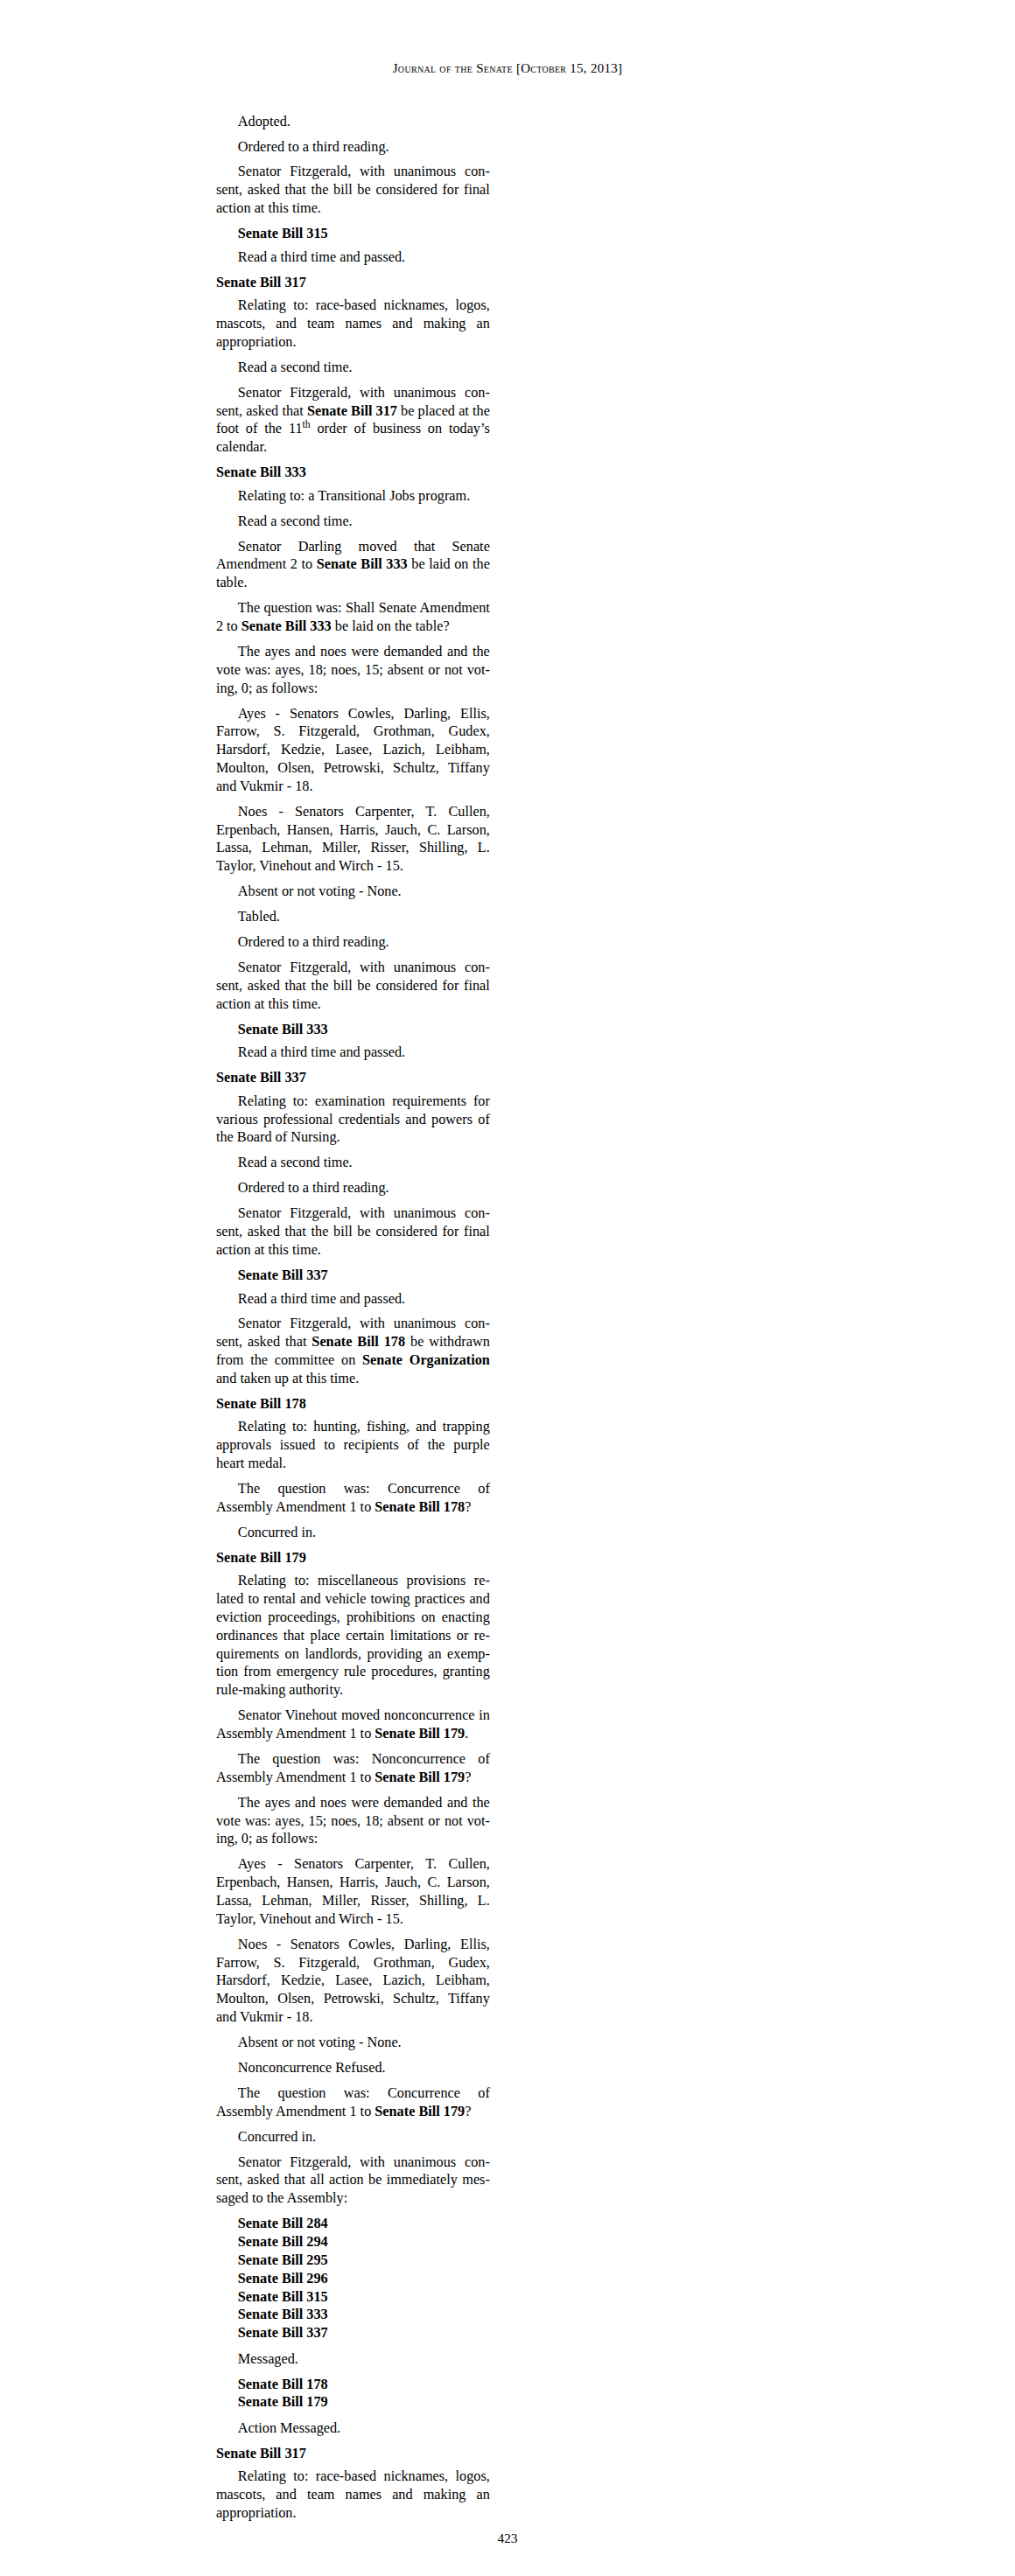Journal of the Senate [October 15, 2013]
Adopted.
Ordered to a third reading.
Senator Fitzgerald, with unanimous consent, asked that the bill be considered for final action at this time.
Senate Bill 315
Read a third time and passed.
Senate Bill 317
Relating to: race-based nicknames, logos, mascots, and team names and making an appropriation.
Read a second time.
Senator Fitzgerald, with unanimous consent, asked that Senate Bill 317 be placed at the foot of the 11th order of business on today’s calendar.
Senate Bill 333
Relating to: a Transitional Jobs program.
Read a second time.
Senator Darling moved that Senate Amendment 2 to Senate Bill 333 be laid on the table.
The question was: Shall Senate Amendment 2 to Senate Bill 333 be laid on the table?
The ayes and noes were demanded and the vote was: ayes, 18; noes, 15; absent or not voting, 0; as follows:
Ayes - Senators Cowles, Darling, Ellis, Farrow, S. Fitzgerald, Grothman, Gudex, Harsdorf, Kedzie, Lasee, Lazich, Leibham, Moulton, Olsen, Petrowski, Schultz, Tiffany and Vukmir - 18.
Noes - Senators Carpenter, T. Cullen, Erpenbach, Hansen, Harris, Jauch, C. Larson, Lassa, Lehman, Miller, Risser, Shilling, L. Taylor, Vinehout and Wirch - 15.
Absent or not voting - None.
Tabled.
Ordered to a third reading.
Senator Fitzgerald, with unanimous consent, asked that the bill be considered for final action at this time.
Senate Bill 333
Read a third time and passed.
Senate Bill 337
Relating to: examination requirements for various professional credentials and powers of the Board of Nursing.
Read a second time.
Ordered to a third reading.
Senator Fitzgerald, with unanimous consent, asked that the bill be considered for final action at this time.
Senate Bill 337
Read a third time and passed.
Senator Fitzgerald, with unanimous consent, asked that Senate Bill 178 be withdrawn from the committee on Senate Organization and taken up at this time.
Senate Bill 178
Relating to: hunting, fishing, and trapping approvals issued to recipients of the purple heart medal.
The question was: Concurrence of Assembly Amendment 1 to Senate Bill 178?
Concurred in.
Senate Bill 179
Relating to: miscellaneous provisions related to rental and vehicle towing practices and eviction proceedings, prohibitions on enacting ordinances that place certain limitations or requirements on landlords, providing an exemption from emergency rule procedures, granting rule-making authority.
Senator Vinehout moved nonconcurrence in Assembly Amendment 1 to Senate Bill 179.
The question was: Nonconcurrence of Assembly Amendment 1 to Senate Bill 179?
The ayes and noes were demanded and the vote was: ayes, 15; noes, 18; absent or not voting, 0; as follows:
Ayes - Senators Carpenter, T. Cullen, Erpenbach, Hansen, Harris, Jauch, C. Larson, Lassa, Lehman, Miller, Risser, Shilling, L. Taylor, Vinehout and Wirch - 15.
Noes - Senators Cowles, Darling, Ellis, Farrow, S. Fitzgerald, Grothman, Gudex, Harsdorf, Kedzie, Lasee, Lazich, Leibham, Moulton, Olsen, Petrowski, Schultz, Tiffany and Vukmir - 18.
Absent or not voting - None.
Nonconcurrence Refused.
The question was: Concurrence of Assembly Amendment 1 to Senate Bill 179?
Concurred in.
Senator Fitzgerald, with unanimous consent, asked that all action be immediately messaged to the Assembly:
Senate Bill 284
Senate Bill 294
Senate Bill 295
Senate Bill 296
Senate Bill 315
Senate Bill 333
Senate Bill 337
Messaged.
Senate Bill 178
Senate Bill 179
Action Messaged.
Senate Bill 317
Relating to: race-based nicknames, logos, mascots, and team names and making an appropriation.
423